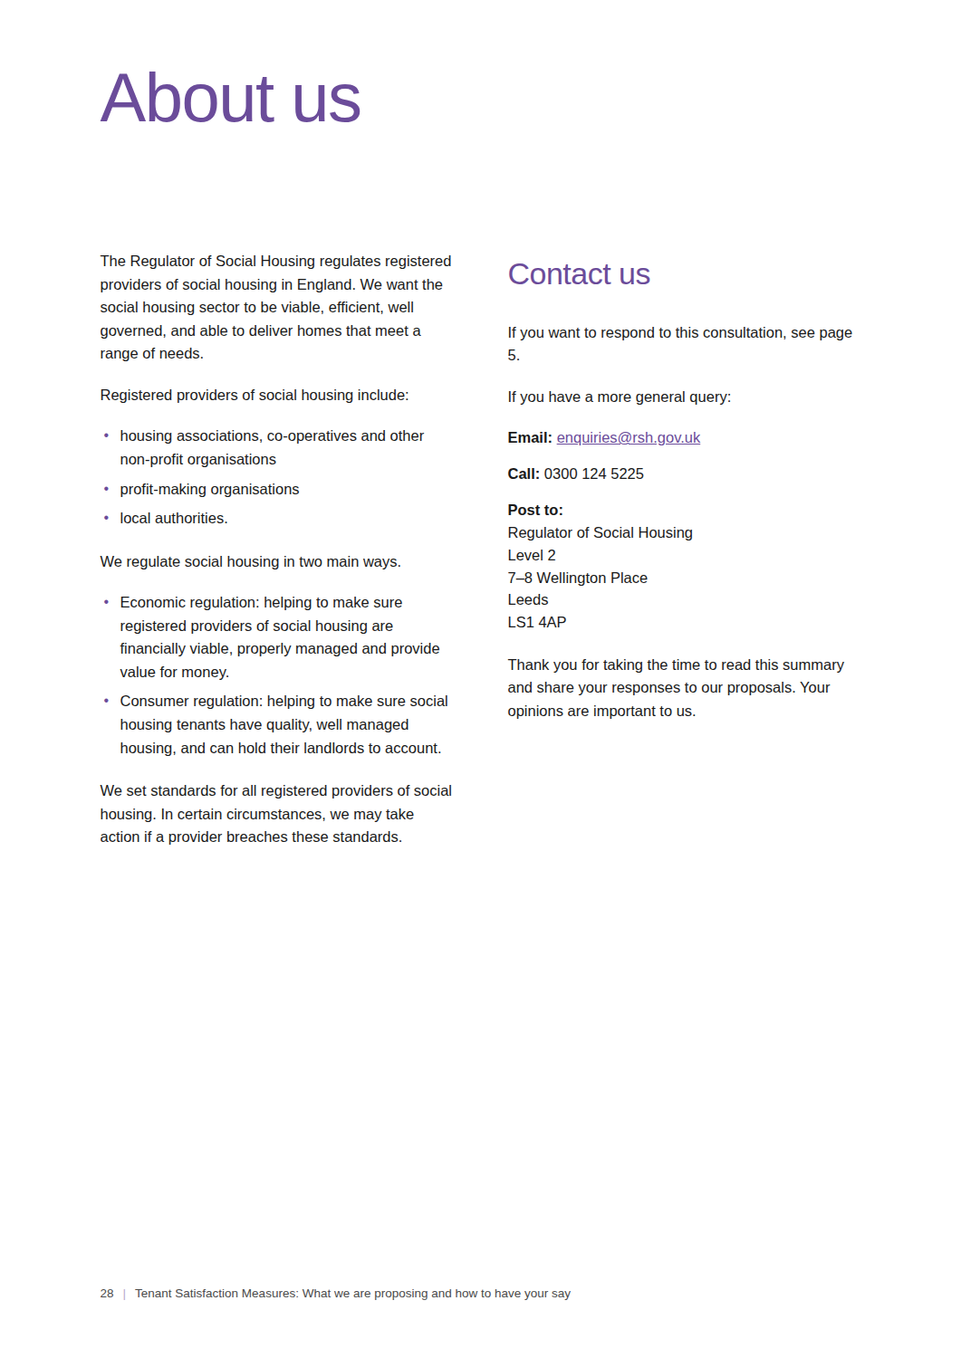About us
The Regulator of Social Housing regulates registered providers of social housing in England. We want the social housing sector to be viable, efficient, well governed, and able to deliver homes that meet a range of needs.
Registered providers of social housing include:
housing associations, co-operatives and other non-profit organisations
profit-making organisations
local authorities.
We regulate social housing in two main ways.
Economic regulation: helping to make sure registered providers of social housing are financially viable, properly managed and provide value for money.
Consumer regulation: helping to make sure social housing tenants have quality, well managed housing, and can hold their landlords to account.
We set standards for all registered providers of social housing. In certain circumstances, we may take action if a provider breaches these standards.
Contact us
If you want to respond to this consultation, see page 5.
If you have a more general query:
Email: enquiries@rsh.gov.uk
Call: 0300 124 5225
Post to:
Regulator of Social Housing
Level 2
7–8 Wellington Place
Leeds
LS1 4AP
Thank you for taking the time to read this summary and share your responses to our proposals. Your opinions are important to us.
28 | Tenant Satisfaction Measures: What we are proposing and how to have your say